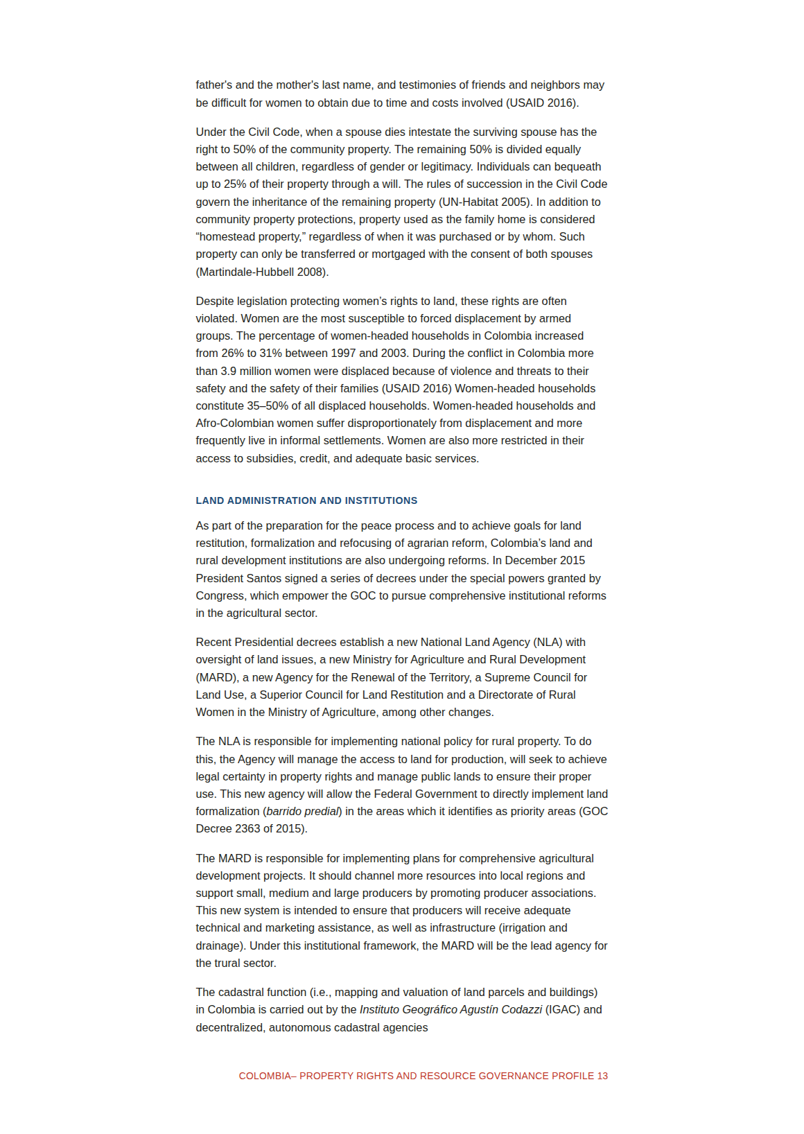father's and the mother's last name, and testimonies of friends and neighbors may be difficult for women to obtain due to time and costs involved (USAID 2016).
Under the Civil Code, when a spouse dies intestate the surviving spouse has the right to 50% of the community property. The remaining 50% is divided equally between all children, regardless of gender or legitimacy. Individuals can bequeath up to 25% of their property through a will. The rules of succession in the Civil Code govern the inheritance of the remaining property (UN-Habitat 2005). In addition to community property protections, property used as the family home is considered “homestead property,” regardless of when it was purchased or by whom. Such property can only be transferred or mortgaged with the consent of both spouses (Martindale-Hubbell 2008).
Despite legislation protecting women’s rights to land, these rights are often violated. Women are the most susceptible to forced displacement by armed groups. The percentage of women-headed households in Colombia increased from 26% to 31% between 1997 and 2003. During the conflict in Colombia more than 3.9 million women were displaced because of violence and threats to their safety and the safety of their families (USAID 2016) Women-headed households constitute 35–50% of all displaced households. Women-headed households and Afro-Colombian women suffer disproportionately from displacement and more frequently live in informal settlements. Women are also more restricted in their access to subsidies, credit, and adequate basic services.
Land Administration and Institutions
As part of the preparation for the peace process and to achieve goals for land restitution, formalization and refocusing of agrarian reform, Colombia’s land and rural development institutions are also undergoing reforms. In December 2015 President Santos signed a series of decrees under the special powers granted by Congress, which empower the GOC to pursue comprehensive institutional reforms in the agricultural sector.
Recent Presidential decrees establish a new National Land Agency (NLA) with oversight of land issues, a new Ministry for Agriculture and Rural Development (MARD), a new Agency for the Renewal of the Territory, a Supreme Council for Land Use, a Superior Council for Land Restitution and a Directorate of Rural Women in the Ministry of Agriculture, among other changes.
The NLA is responsible for implementing national policy for rural property. To do this, the Agency will manage the access to land for production, will seek to achieve legal certainty in property rights and manage public lands to ensure their proper use. This new agency will allow the Federal Government to directly implement land formalization (barrido predial) in the areas which it identifies as priority areas (GOC Decree 2363 of 2015).
The MARD is responsible for implementing plans for comprehensive agricultural development projects. It should channel more resources into local regions and support small, medium and large producers by promoting producer associations. This new system is intended to ensure that producers will receive adequate technical and marketing assistance, as well as infrastructure (irrigation and drainage). Under this institutional framework, the MARD will be the lead agency for the trural sector.
The cadastral function (i.e., mapping and valuation of land parcels and buildings) in Colombia is carried out by the Instituto Geográfico Agustín Codazzi (IGAC) and decentralized, autonomous cadastral agencies
COLOMBIA– PROPERTY RIGHTS AND RESOURCE GOVERNANCE PROFILE 13